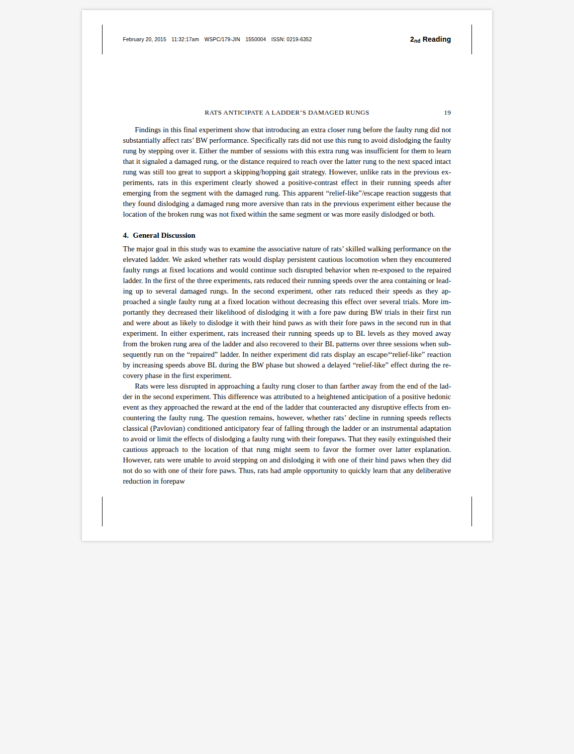February 20, 201511:32:17am WSPC/179-JIN 1550004 ISSN: 0219-6352
2nd Reading
RATS ANTICIPATE A LADDER’S DAMAGED RUNGS 19
Findings in this final experiment show that introducing an extra closer rung before the faulty rung did not substantially affect rats’ BW performance. Specifically rats did not use this rung to avoid dislodging the faulty rung by stepping over it. Either the number of sessions with this extra rung was insufficient for them to learn that it signaled a damaged rung, or the distance required to reach over the latter rung to the next spaced intact rung was still too great to support a skipping/hopping gait strategy. However, unlike rats in the previous experiments, rats in this experiment clearly showed a positive-contrast effect in their running speeds after emerging from the segment with the damaged rung. This apparent “relief-like”/escape reaction suggests that they found dislodging a damaged rung more aversive than rats in the previous experiment either because the location of the broken rung was not fixed within the same segment or was more easily dislodged or both.
4. General Discussion
The major goal in this study was to examine the associative nature of rats’ skilled walking performance on the elevated ladder. We asked whether rats would display persistent cautious locomotion when they encountered faulty rungs at fixed locations and would continue such disrupted behavior when re-exposed to the repaired ladder. In the first of the three experiments, rats reduced their running speeds over the area containing or leading up to several damaged rungs. In the second experiment, other rats reduced their speeds as they approached a single faulty rung at a fixed location without decreasing this effect over several trials. More importantly they decreased their likelihood of dislodging it with a fore paw during BW trials in their first run and were about as likely to dislodge it with their hind paws as with their fore paws in the second run in that experiment. In either experiment, rats increased their running speeds up to BL levels as they moved away from the broken rung area of the ladder and also recovered to their BL patterns over three sessions when subsequently run on the “repaired” ladder. In neither experiment did rats display an escape/“relief-like” reaction by increasing speeds above BL during the BW phase but showed a delayed “relief-like” effect during the recovery phase in the first experiment.
Rats were less disrupted in approaching a faulty rung closer to than farther away from the end of the ladder in the second experiment. This difference was attributed to a heightened anticipation of a positive hedonic event as they approached the reward at the end of the ladder that counteracted any disruptive effects from encountering the faulty rung. The question remains, however, whether rats’ decline in running speeds reflects classical (Pavlovian) conditioned anticipatory fear of falling through the ladder or an instrumental adaptation to avoid or limit the effects of dislodging a faulty rung with their forepaws. That they easily extinguished their cautious approach to the location of that rung might seem to favor the former over latter explanation. However, rats were unable to avoid stepping on and dislodging it with one of their hind paws when they did not do so with one of their fore paws. Thus, rats had ample opportunity to quickly learn that any deliberative reduction in forepaw